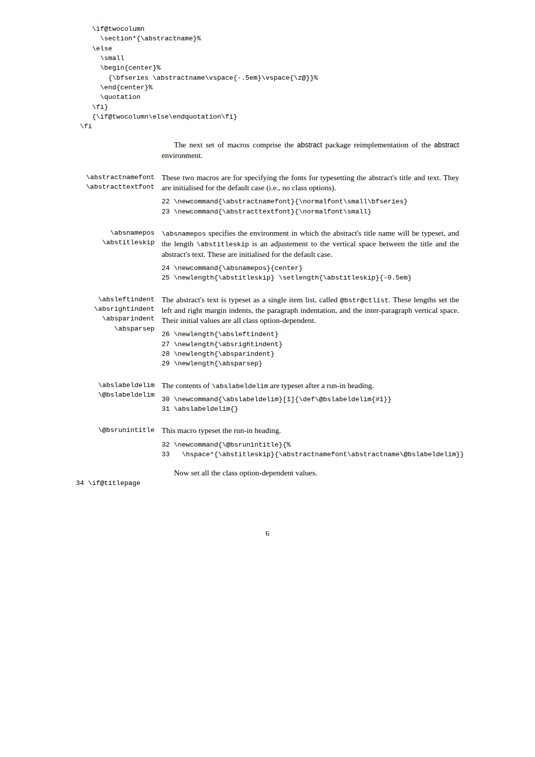\if@twocolumn
      \section*{\abstractname}%
    \else
      \small
      \begin{center}%
        {\bfseries \abstractname\vspace{-.5em}\vspace{\z@}}%
      \end{center}%
      \quotation
    \fi}
    {\if@twocolumn\else\endquotation\fi}
 \fi
The next set of macros comprise the abstract package reimplementation of the abstract environment.
\abstractnamefont
\abstracttextfont
These two macros are for specifying the fonts for typesetting the abstract's title and text. They are initialised for the default case (i.e., no class options).
22 \newcommand{\abstractnamefont}{\normalfont\small\bfseries}
23 \newcommand{\abstracttextfont}{\normalfont\small}
\absnamepos
\abstitleskip
\absnamepos specifies the environment in which the abstract's title name will be typeset, and the length \abstitleskip is an adjustement to the vertical space between the title and the abstract's text. These are initialised for the default case.
24 \newcommand{\absnamepos}{center}
25 \newlength{\abstitleskip} \setlength{\abstitleskip}{-0.5em}
\absleftindent
\absrightindent
\absparindent
\absparsep
The abstract's text is typeset as a single item list, called @bstr@ctlist. These lengths set the left and right margin indents, the paragraph indentation, and the inter-paragraph vertical space. Their initial values are all class option-dependent.
26 \newlength{\absleftindent}
27 \newlength{\absrightindent}
28 \newlength{\absparindent}
29 \newlength{\absparsep}
\abslabeldelim
\@bslabeldelim
The contents of \abslabeldelim are typeset after a run-in heading.
30 \newcommand{\abslabeldelim}[1]{\def\@bslabeldelim{#1}}
31 \abslabeldelim{}
\@bsrunintitle
This macro typeset the run-in heading.
32 \newcommand{\@bsrunintitle}{%
33   \hspace*{\abstitleskip}{\abstractnamefont\abstractname\@bslabeldelim}}
Now set all the class option-dependent values.
34 \if@titlepage
6